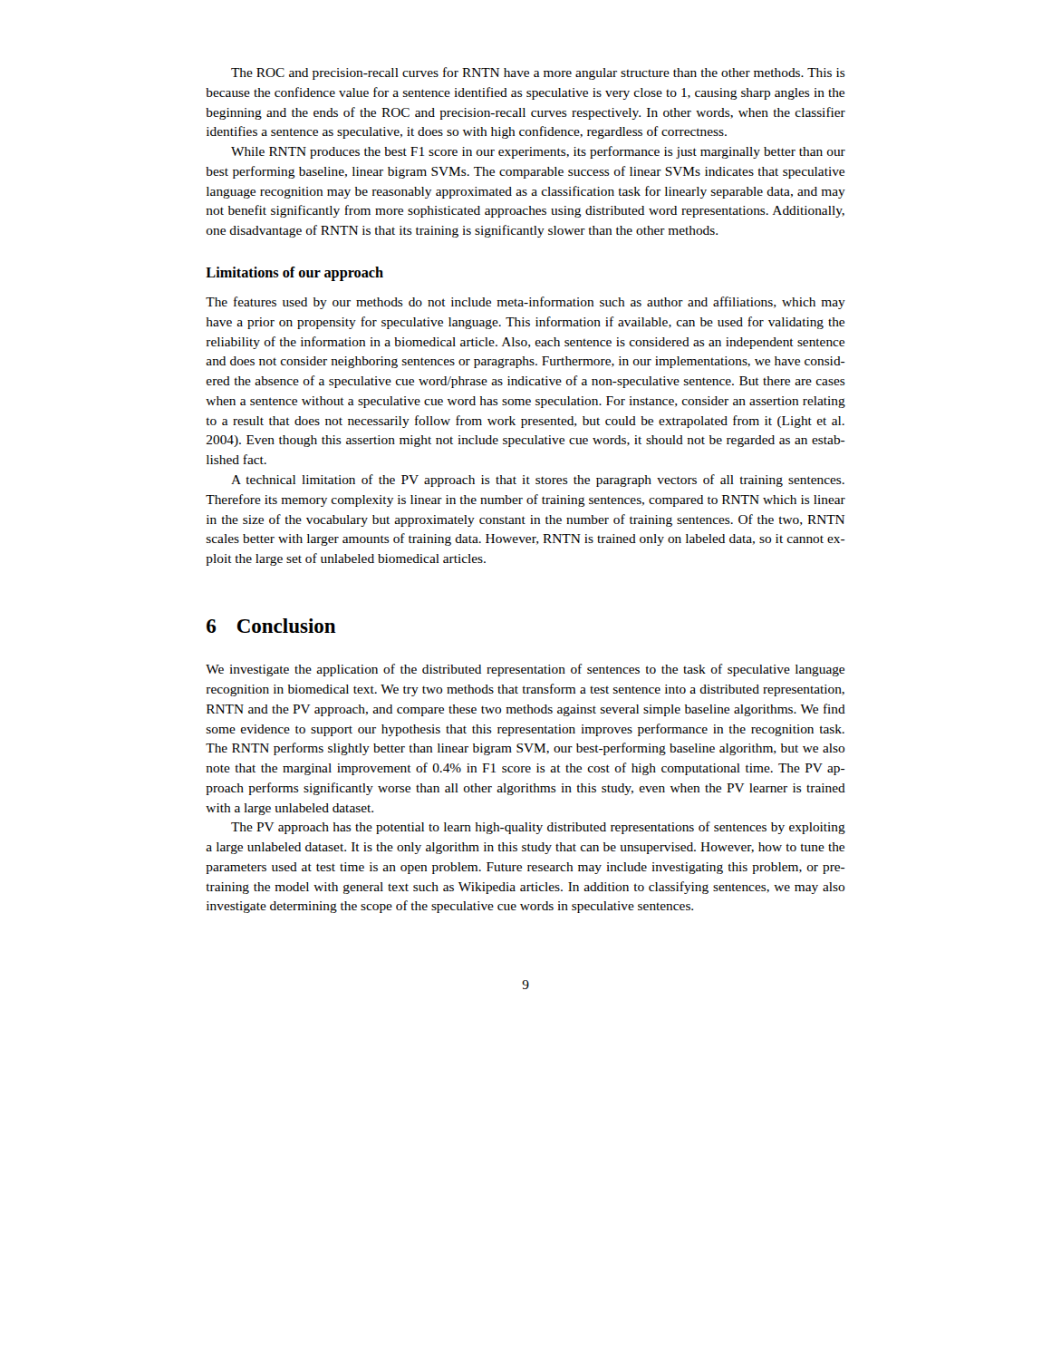The ROC and precision-recall curves for RNTN have a more angular structure than the other methods. This is because the confidence value for a sentence identified as speculative is very close to 1, causing sharp angles in the beginning and the ends of the ROC and precision-recall curves respectively. In other words, when the classifier identifies a sentence as speculative, it does so with high confidence, regardless of correctness.
While RNTN produces the best F1 score in our experiments, its performance is just marginally better than our best performing baseline, linear bigram SVMs. The comparable success of linear SVMs indicates that speculative language recognition may be reasonably approximated as a classification task for linearly separable data, and may not benefit significantly from more sophisticated approaches using distributed word representations. Additionally, one disadvantage of RNTN is that its training is significantly slower than the other methods.
Limitations of our approach
The features used by our methods do not include meta-information such as author and affiliations, which may have a prior on propensity for speculative language. This information if available, can be used for validating the reliability of the information in a biomedical article. Also, each sentence is considered as an independent sentence and does not consider neighboring sentences or paragraphs. Furthermore, in our implementations, we have considered the absence of a speculative cue word/phrase as indicative of a non-speculative sentence. But there are cases when a sentence without a speculative cue word has some speculation. For instance, consider an assertion relating to a result that does not necessarily follow from work presented, but could be extrapolated from it (Light et al. 2004). Even though this assertion might not include speculative cue words, it should not be regarded as an established fact.
A technical limitation of the PV approach is that it stores the paragraph vectors of all training sentences. Therefore its memory complexity is linear in the number of training sentences, compared to RNTN which is linear in the size of the vocabulary but approximately constant in the number of training sentences. Of the two, RNTN scales better with larger amounts of training data. However, RNTN is trained only on labeled data, so it cannot exploit the large set of unlabeled biomedical articles.
6 Conclusion
We investigate the application of the distributed representation of sentences to the task of speculative language recognition in biomedical text. We try two methods that transform a test sentence into a distributed representation, RNTN and the PV approach, and compare these two methods against several simple baseline algorithms. We find some evidence to support our hypothesis that this representation improves performance in the recognition task. The RNTN performs slightly better than linear bigram SVM, our best-performing baseline algorithm, but we also note that the marginal improvement of 0.4% in F1 score is at the cost of high computational time. The PV approach performs significantly worse than all other algorithms in this study, even when the PV learner is trained with a large unlabeled dataset.
The PV approach has the potential to learn high-quality distributed representations of sentences by exploiting a large unlabeled dataset. It is the only algorithm in this study that can be unsupervised. However, how to tune the parameters used at test time is an open problem. Future research may include investigating this problem, or pretraining the model with general text such as Wikipedia articles. In addition to classifying sentences, we may also investigate determining the scope of the speculative cue words in speculative sentences.
9